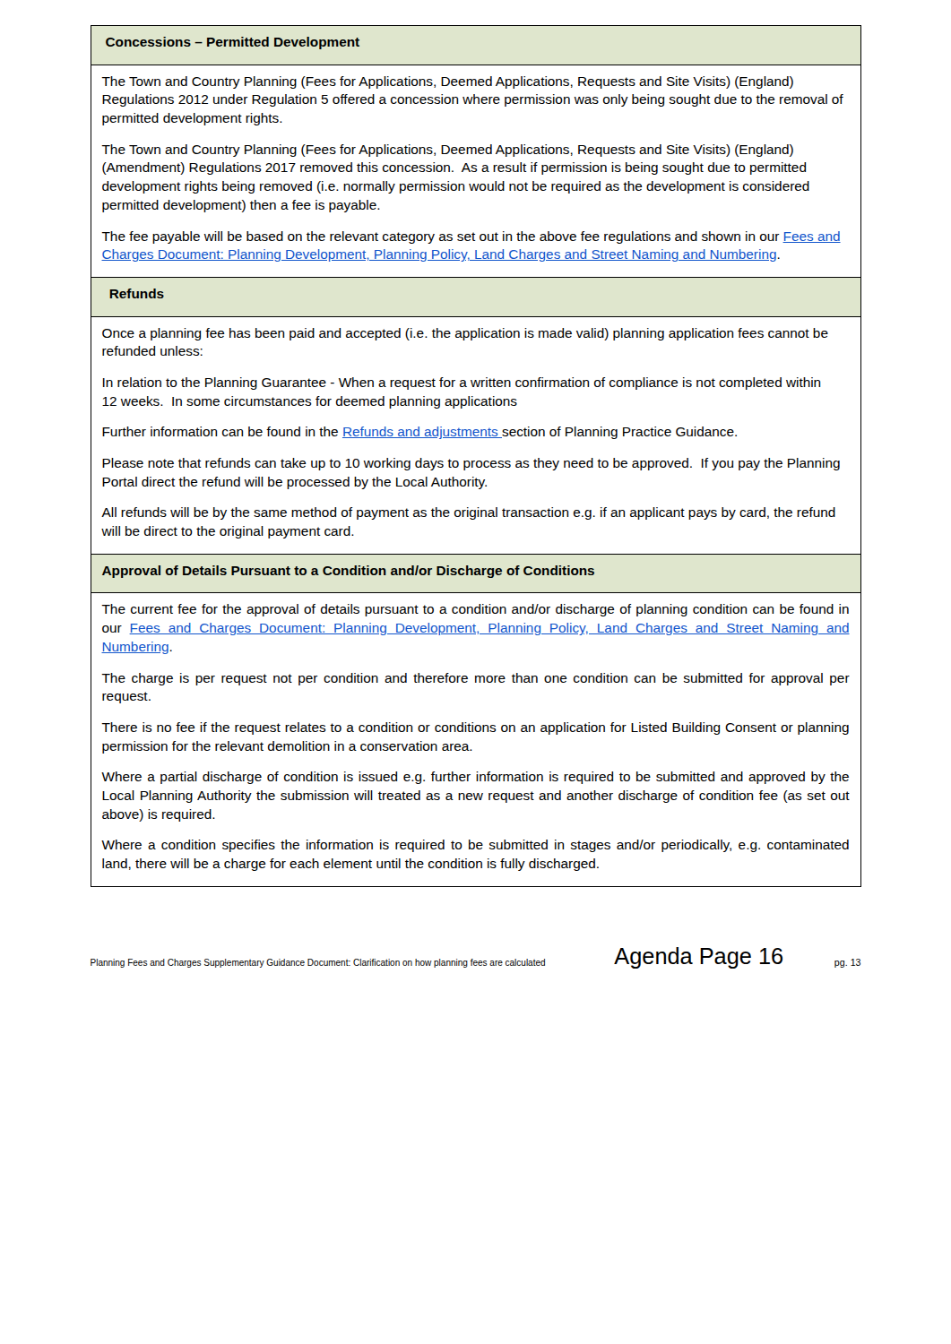| Concessions – Permitted Development |
| The Town and Country Planning (Fees for Applications, Deemed Applications, Requests and Site Visits) (England) Regulations 2012 under Regulation 5 offered a concession where permission was only being sought due to the removal of permitted development rights. The Town and Country Planning (Fees for Applications, Deemed Applications, Requests and Site Visits) (England) (Amendment) Regulations 2017 removed this concession. As a result if permission is being sought due to permitted development rights being removed (i.e. normally permission would not be required as the development is considered permitted development) then a fee is payable. The fee payable will be based on the relevant category as set out in the above fee regulations and shown in our Fees and Charges Document: Planning Development, Planning Policy, Land Charges and Street Naming and Numbering . |
| Refunds |
| Once a planning fee has been paid and accepted (i.e. the application is made valid) planning application fees cannot be refunded unless: In relation to the Planning Guarantee - When a request for a written confirmation of compliance is not completed within 12 weeks. In some circumstances for deemed planning applications Further information can be found in the Refunds and adjustments section of Planning Practice Guidance. Please note that refunds can take up to 10 working days to process as they need to be approved. If you pay the Planning Portal direct the refund will be processed by the Local Authority. All refunds will be by the same method of payment as the original transaction e.g. if an applicant pays by card, the refund will be direct to the original payment card. |
| Approval of Details Pursuant to a Condition and/or Discharge of Conditions |
| The current fee for the approval of details pursuant to a condition and/or discharge of planning condition can be found in our Fees and Charges Document: Planning Development, Planning Policy, Land Charges and Street Naming and Numbering . The charge is per request not per condition and therefore more than one condition can be submitted for approval per request. There is no fee if the request relates to a condition or conditions on an application for Listed Building Consent or planning permission for the relevant demolition in a conservation area. Where a partial discharge of condition is issued e.g. further information is required to be submitted and approved by the Local Planning Authority the submission will treated as a new request and another discharge of condition fee (as set out above) is required. Where a condition specifies the information is required to be submitted in stages and/or periodically, e.g. contaminated land, there will be a charge for each element until the condition is fully discharged. |
Planning Fees and Charges Supplementary Guidance Document: Clarification on how planning fees are calculated
Agenda Page 16
pg. 13